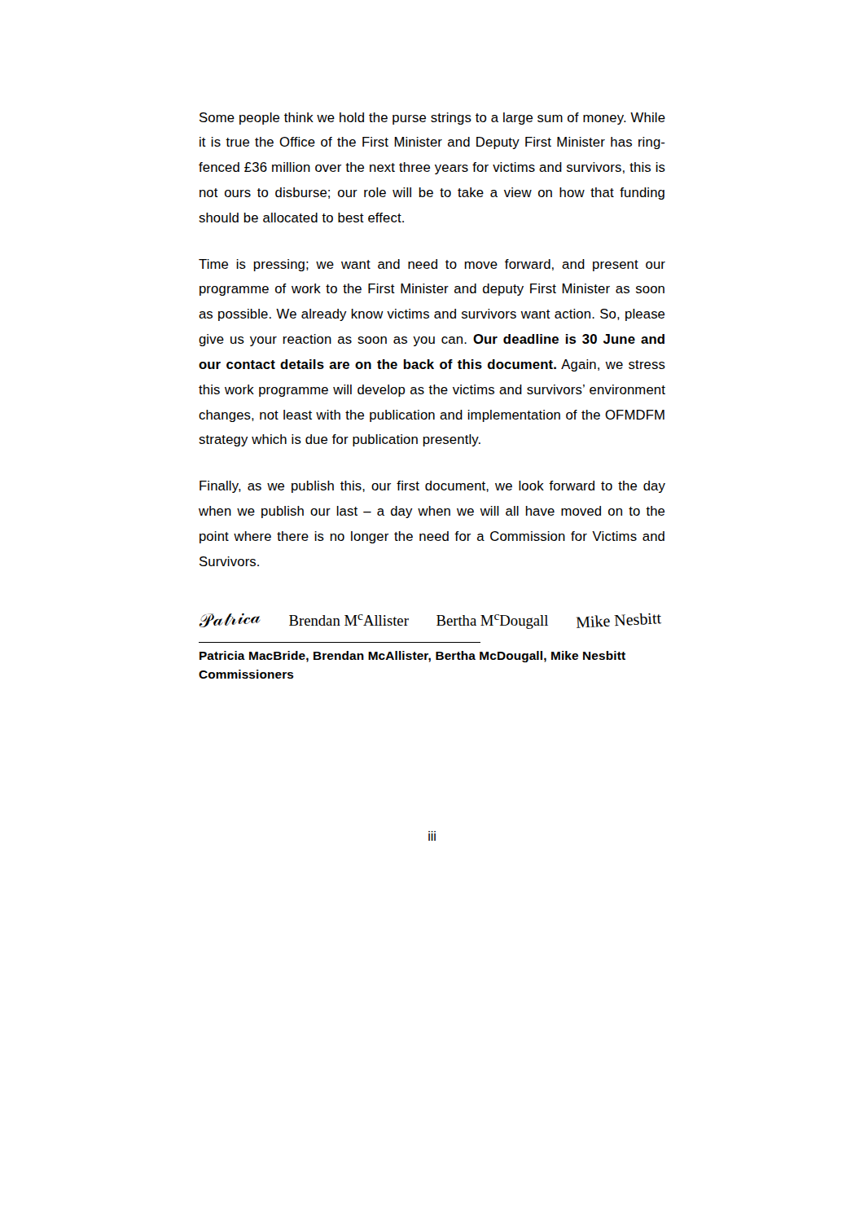Some people think we hold the purse strings to a large sum of money. While it is true the Office of the First Minister and Deputy First Minister has ring-fenced £36 million over the next three years for victims and survivors, this is not ours to disburse; our role will be to take a view on how that funding should be allocated to best effect.
Time is pressing; we want and need to move forward, and present our programme of work to the First Minister and deputy First Minister as soon as possible. We already know victims and survivors want action. So, please give us your reaction as soon as you can. Our deadline is 30 June and our contact details are on the back of this document. Again, we stress this work programme will develop as the victims and survivors’ environment changes, not least with the publication and implementation of the OFMDFM strategy which is due for publication presently.
Finally, as we publish this, our first document, we look forward to the day when we publish our last – a day when we will all have moved on to the point where there is no longer the need for a Commission for Victims and Survivors.
𝒫𝒶𝓉𝓇𝒾𝒸𝒶 Brendan McAllister Bertha McDougall Mike Nesbitt
Patricia MacBride, Brendan McAllister, Bertha McDougall, Mike Nesbitt
Commissioners
iii